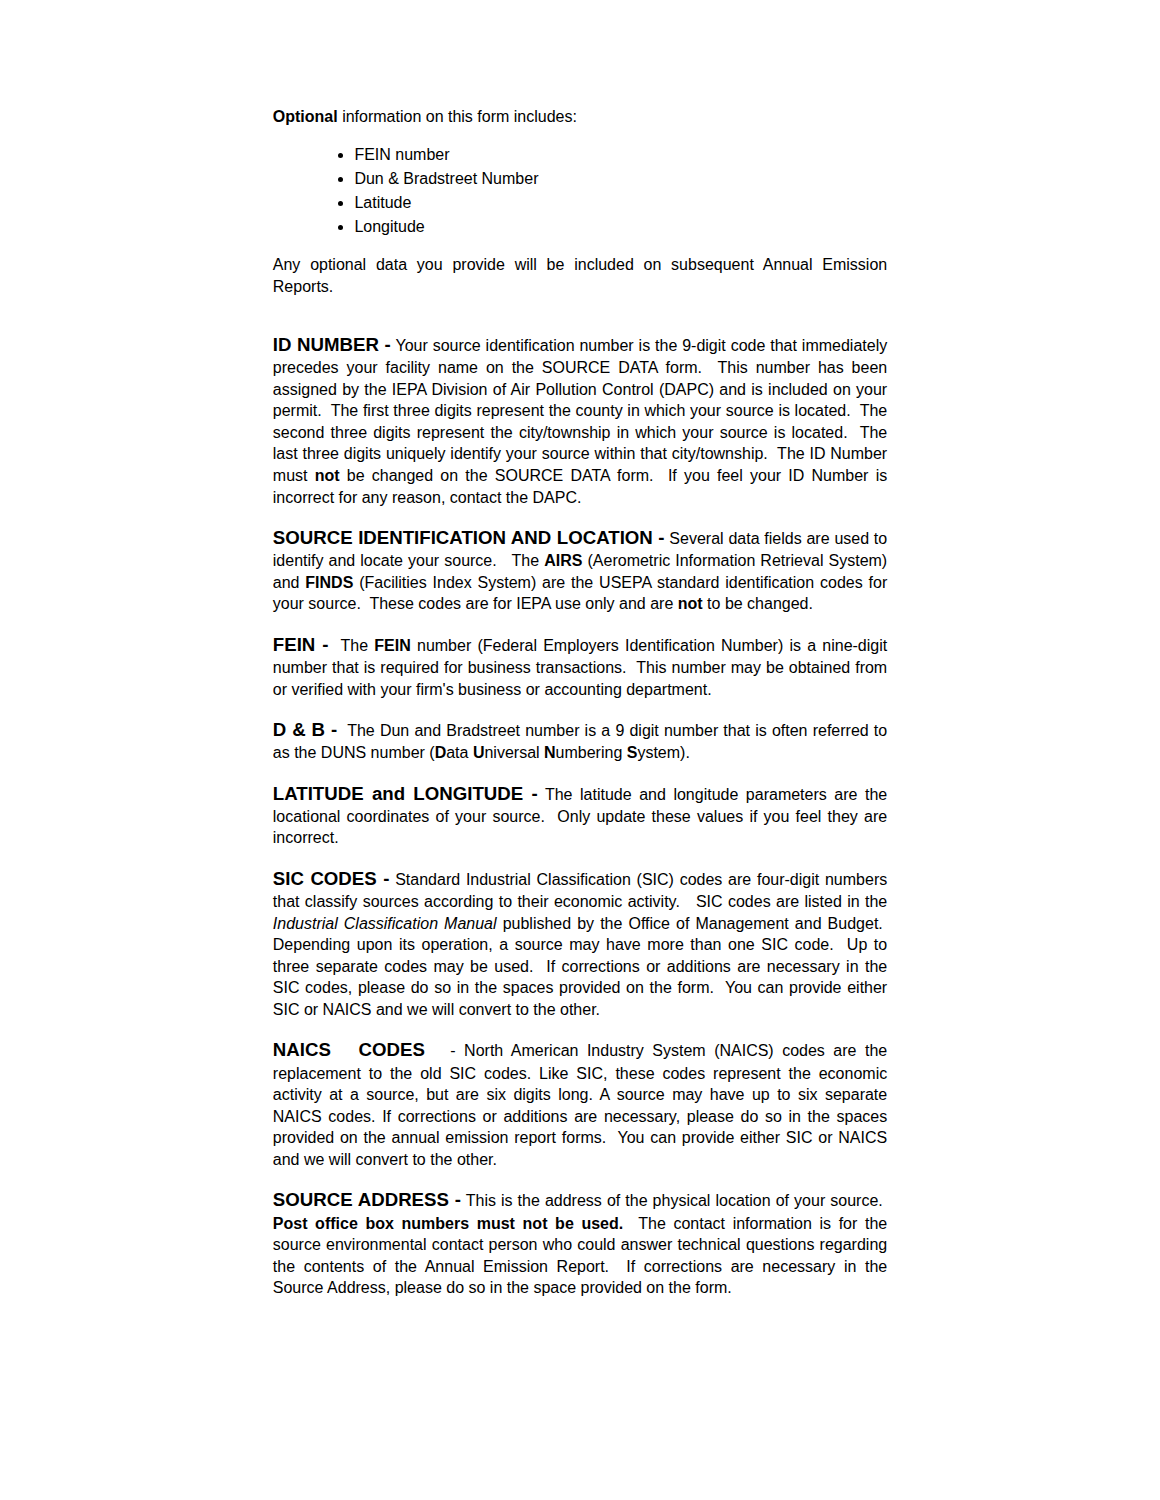Optional information on this form includes:
FEIN number
Dun & Bradstreet Number
Latitude
Longitude
Any optional data you provide will be included on subsequent Annual Emission Reports.
ID NUMBER - Your source identification number is the 9-digit code that immediately precedes your facility name on the SOURCE DATA form. This number has been assigned by the IEPA Division of Air Pollution Control (DAPC) and is included on your permit. The first three digits represent the county in which your source is located. The second three digits represent the city/township in which your source is located. The last three digits uniquely identify your source within that city/township. The ID Number must not be changed on the SOURCE DATA form. If you feel your ID Number is incorrect for any reason, contact the DAPC.
SOURCE IDENTIFICATION AND LOCATION - Several data fields are used to identify and locate your source. The AIRS (Aerometric Information Retrieval System) and FINDS (Facilities Index System) are the USEPA standard identification codes for your source. These codes are for IEPA use only and are not to be changed.
FEIN - The FEIN number (Federal Employers Identification Number) is a nine-digit number that is required for business transactions. This number may be obtained from or verified with your firm's business or accounting department.
D & B - The Dun and Bradstreet number is a 9 digit number that is often referred to as the DUNS number (Data Universal Numbering System).
LATITUDE and LONGITUDE - The latitude and longitude parameters are the locational coordinates of your source. Only update these values if you feel they are incorrect.
SIC CODES - Standard Industrial Classification (SIC) codes are four-digit numbers that classify sources according to their economic activity. SIC codes are listed in the Industrial Classification Manual published by the Office of Management and Budget. Depending upon its operation, a source may have more than one SIC code. Up to three separate codes may be used. If corrections or additions are necessary in the SIC codes, please do so in the spaces provided on the form. You can provide either SIC or NAICS and we will convert to the other.
NAICS CODES - North American Industry System (NAICS) codes are the replacement to the old SIC codes. Like SIC, these codes represent the economic activity at a source, but are six digits long. A source may have up to six separate NAICS codes. If corrections or additions are necessary, please do so in the spaces provided on the annual emission report forms. You can provide either SIC or NAICS and we will convert to the other.
SOURCE ADDRESS - This is the address of the physical location of your source. Post office box numbers must not be used. The contact information is for the source environmental contact person who could answer technical questions regarding the contents of the Annual Emission Report. If corrections are necessary in the Source Address, please do so in the space provided on the form.